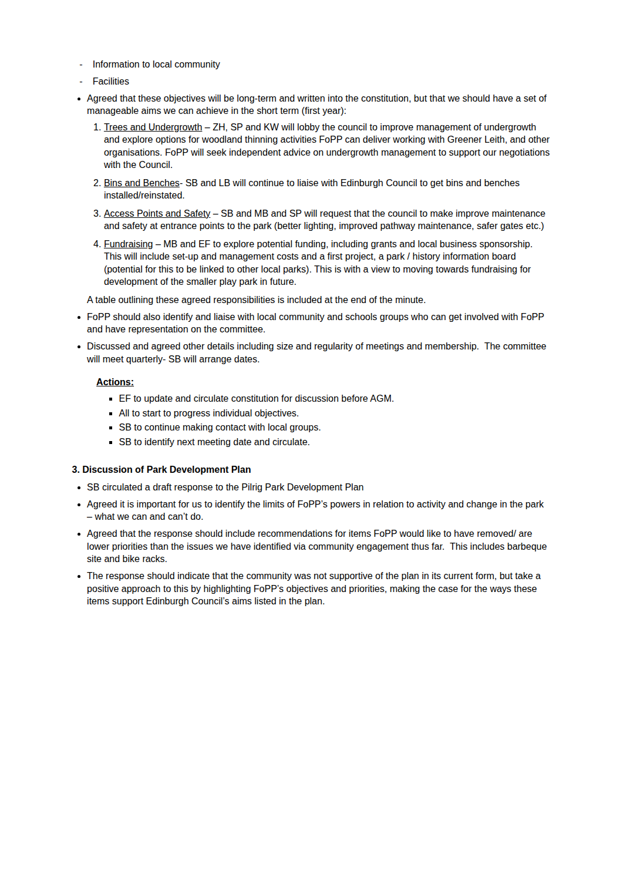Information to local community
Facilities
Agreed that these objectives will be long-term and written into the constitution, but that we should have a set of manageable aims we can achieve in the short term (first year):
Trees and Undergrowth – ZH, SP and KW will lobby the council to improve management of undergrowth and explore options for woodland thinning activities FoPP can deliver working with Greener Leith, and other organisations. FoPP will seek independent advice on undergrowth management to support our negotiations with the Council.
Bins and Benches- SB and LB will continue to liaise with Edinburgh Council to get bins and benches installed/reinstated.
Access Points and Safety – SB and MB and SP will request that the council to make improve maintenance and safety at entrance points to the park (better lighting, improved pathway maintenance, safer gates etc.)
Fundraising – MB and EF to explore potential funding, including grants and local business sponsorship. This will include set-up and management costs and a first project, a park / history information board (potential for this to be linked to other local parks). This is with a view to moving towards fundraising for development of the smaller play park in future.
A table outlining these agreed responsibilities is included at the end of the minute.
FoPP should also identify and liaise with local community and schools groups who can get involved with FoPP and have representation on the committee.
Discussed and agreed other details including size and regularity of meetings and membership. The committee will meet quarterly- SB will arrange dates.
Actions:
EF to update and circulate constitution for discussion before AGM.
All to start to progress individual objectives.
SB to continue making contact with local groups.
SB to identify next meeting date and circulate.
3. Discussion of Park Development Plan
SB circulated a draft response to the Pilrig Park Development Plan
Agreed it is important for us to identify the limits of FoPP’s powers in relation to activity and change in the park – what we can and can’t do.
Agreed that the response should include recommendations for items FoPP would like to have removed/ are lower priorities than the issues we have identified via community engagement thus far. This includes barbeque site and bike racks.
The response should indicate that the community was not supportive of the plan in its current form, but take a positive approach to this by highlighting FoPP’s objectives and priorities, making the case for the ways these items support Edinburgh Council’s aims listed in the plan.